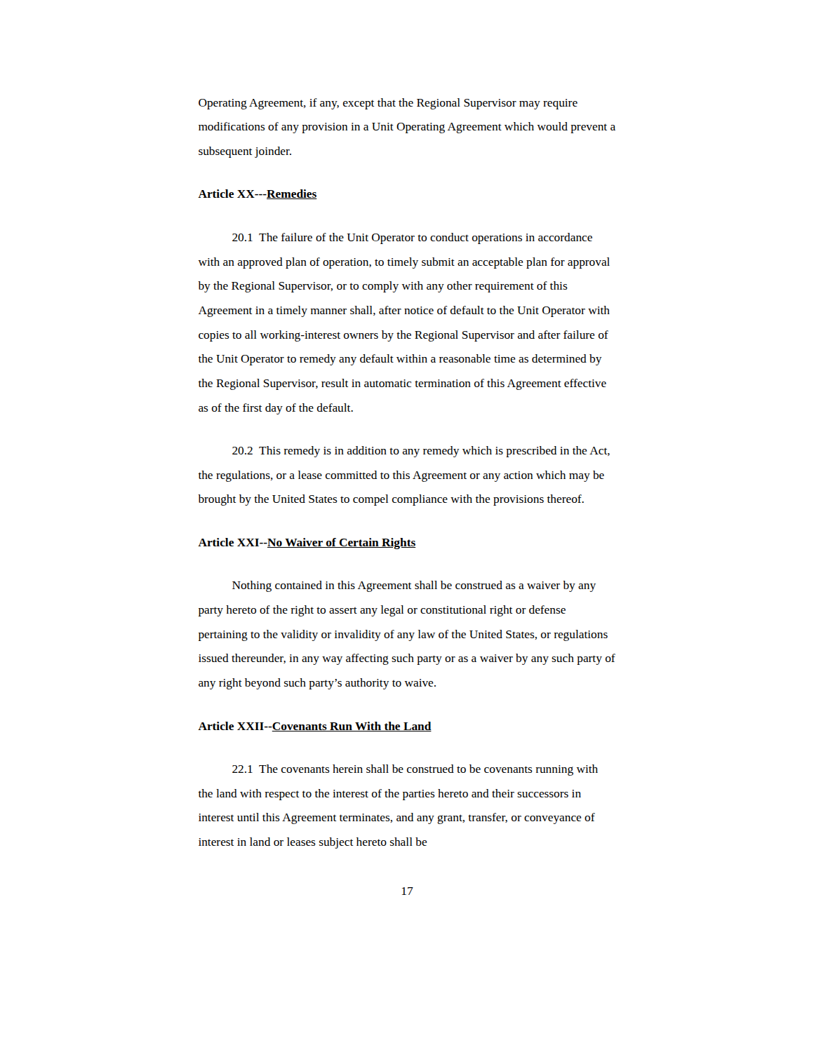Operating Agreement, if any, except that the Regional Supervisor may require modifications of any provision in a Unit Operating Agreement which would prevent a subsequent joinder.
Article XX---Remedies
20.1 The failure of the Unit Operator to conduct operations in accordance with an approved plan of operation, to timely submit an acceptable plan for approval by the Regional Supervisor, or to comply with any other requirement of this Agreement in a timely manner shall, after notice of default to the Unit Operator with copies to all working-interest owners by the Regional Supervisor and after failure of the Unit Operator to remedy any default within a reasonable time as determined by the Regional Supervisor, result in automatic termination of this Agreement effective as of the first day of the default.
20.2 This remedy is in addition to any remedy which is prescribed in the Act, the regulations, or a lease committed to this Agreement or any action which may be brought by the United States to compel compliance with the provisions thereof.
Article XXI--No Waiver of Certain Rights
Nothing contained in this Agreement shall be construed as a waiver by any party hereto of the right to assert any legal or constitutional right or defense pertaining to the validity or invalidity of any law of the United States, or regulations issued thereunder, in any way affecting such party or as a waiver by any such party of any right beyond such party’s authority to waive.
Article XXII--Covenants Run With the Land
22.1 The covenants herein shall be construed to be covenants running with the land with respect to the interest of the parties hereto and their successors in interest until this Agreement terminates, and any grant, transfer, or conveyance of interest in land or leases subject hereto shall be
17